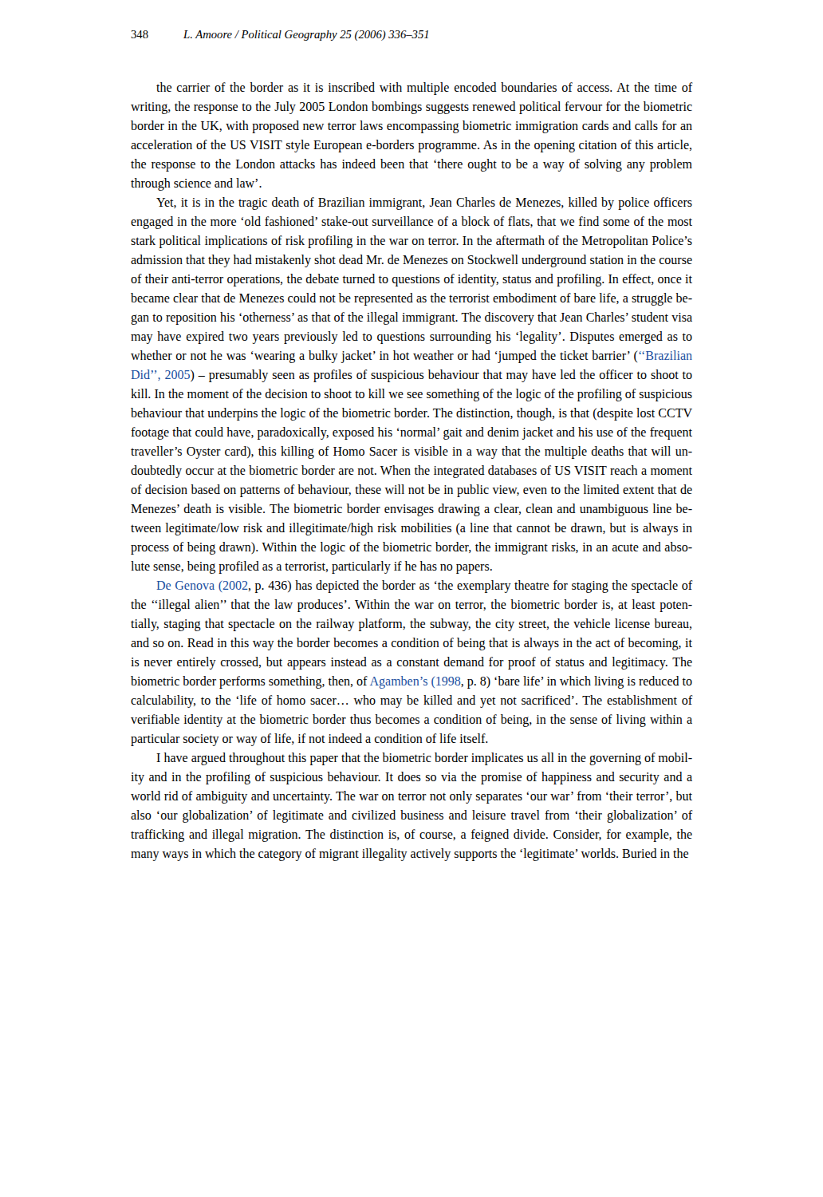348 L. Amoore / Political Geography 25 (2006) 336–351
the carrier of the border as it is inscribed with multiple encoded boundaries of access. At the time of writing, the response to the July 2005 London bombings suggests renewed political fervour for the biometric border in the UK, with proposed new terror laws encompassing biometric immigration cards and calls for an acceleration of the US VISIT style European e-borders programme. As in the opening citation of this article, the response to the London attacks has indeed been that ‘there ought to be a way of solving any problem through science and law’.
Yet, it is in the tragic death of Brazilian immigrant, Jean Charles de Menezes, killed by police officers engaged in the more ‘old fashioned’ stake-out surveillance of a block of flats, that we find some of the most stark political implications of risk profiling in the war on terror. In the aftermath of the Metropolitan Police’s admission that they had mistakenly shot dead Mr. de Menezes on Stockwell underground station in the course of their anti-terror operations, the debate turned to questions of identity, status and profiling. In effect, once it became clear that de Menezes could not be represented as the terrorist embodiment of bare life, a struggle began to reposition his ‘otherness’ as that of the illegal immigrant. The discovery that Jean Charles’ student visa may have expired two years previously led to questions surrounding his ‘legality’. Disputes emerged as to whether or not he was ‘wearing a bulky jacket’ in hot weather or had ‘jumped the ticket barrier’ (‘‘Brazilian Did’’, 2005) – presumably seen as profiles of suspicious behaviour that may have led the officer to shoot to kill. In the moment of the decision to shoot to kill we see something of the logic of the profiling of suspicious behaviour that underpins the logic of the biometric border. The distinction, though, is that (despite lost CCTV footage that could have, paradoxically, exposed his ‘normal’ gait and denim jacket and his use of the frequent traveller’s Oyster card), this killing of Homo Sacer is visible in a way that the multiple deaths that will undoubtedly occur at the biometric border are not. When the integrated databases of US VISIT reach a moment of decision based on patterns of behaviour, these will not be in public view, even to the limited extent that de Menezes’ death is visible. The biometric border envisages drawing a clear, clean and unambiguous line between legitimate/low risk and illegitimate/high risk mobilities (a line that cannot be drawn, but is always in process of being drawn). Within the logic of the biometric border, the immigrant risks, in an acute and absolute sense, being profiled as a terrorist, particularly if he has no papers.
De Genova (2002, p. 436) has depicted the border as ‘the exemplary theatre for staging the spectacle of the ‘‘illegal alien’’ that the law produces’. Within the war on terror, the biometric border is, at least potentially, staging that spectacle on the railway platform, the subway, the city street, the vehicle license bureau, and so on. Read in this way the border becomes a condition of being that is always in the act of becoming, it is never entirely crossed, but appears instead as a constant demand for proof of status and legitimacy. The biometric border performs something, then, of Agamben’s (1998, p. 8) ‘bare life’ in which living is reduced to calculability, to the ‘life of homo sacer… who may be killed and yet not sacrificed’. The establishment of verifiable identity at the biometric border thus becomes a condition of being, in the sense of living within a particular society or way of life, if not indeed a condition of life itself.
I have argued throughout this paper that the biometric border implicates us all in the governing of mobility and in the profiling of suspicious behaviour. It does so via the promise of happiness and security and a world rid of ambiguity and uncertainty. The war on terror not only separates ‘our war’ from ‘their terror’, but also ‘our globalization’ of legitimate and civilized business and leisure travel from ‘their globalization’ of trafficking and illegal migration. The distinction is, of course, a feigned divide. Consider, for example, the many ways in which the category of migrant illegality actively supports the ‘legitimate’ worlds. Buried in the